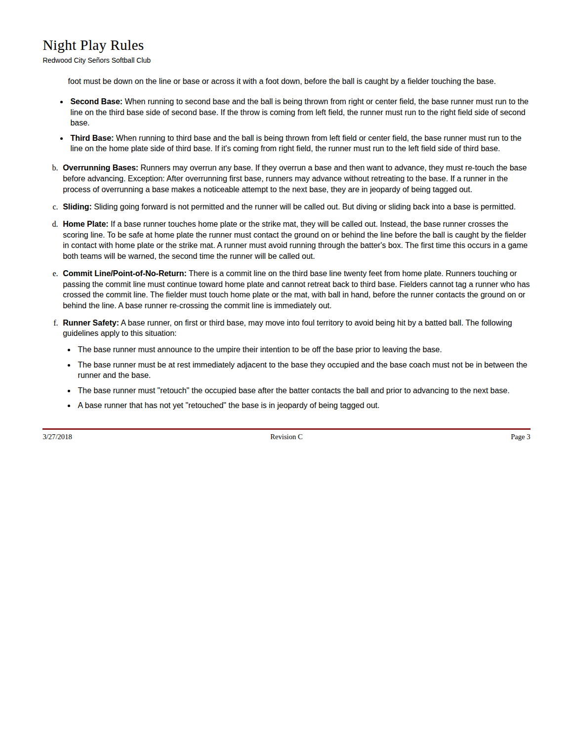Night Play Rules
Redwood City Señors Softball Club
foot must be down on the line or base or across it with a foot down, before the ball is caught by a fielder touching the base.
Second Base: When running to second base and the ball is being thrown from right or center field, the base runner must run to the line on the third base side of second base. If the throw is coming from left field, the runner must run to the right field side of second base.
Third Base: When running to third base and the ball is being thrown from left field or center field, the base runner must run to the line on the home plate side of third base. If it's coming from right field, the runner must run to the left field side of third base.
Overrunning Bases: Runners may overrun any base. If they overrun a base and then want to advance, they must re-touch the base before advancing. Exception: After overrunning first base, runners may advance without retreating to the base. If a runner in the process of overrunning a base makes a noticeable attempt to the next base, they are in jeopardy of being tagged out.
Sliding: Sliding going forward is not permitted and the runner will be called out. But diving or sliding back into a base is permitted.
Home Plate: If a base runner touches home plate or the strike mat, they will be called out. Instead, the base runner crosses the scoring line. To be safe at home plate the runner must contact the ground on or behind the line before the ball is caught by the fielder in contact with home plate or the strike mat. A runner must avoid running through the batter's box. The first time this occurs in a game both teams will be warned, the second time the runner will be called out.
Commit Line/Point-of-No-Return: There is a commit line on the third base line twenty feet from home plate. Runners touching or passing the commit line must continue toward home plate and cannot retreat back to third base. Fielders cannot tag a runner who has crossed the commit line. The fielder must touch home plate or the mat, with ball in hand, before the runner contacts the ground on or behind the line. A base runner re-crossing the commit line is immediately out.
Runner Safety: A base runner, on first or third base, may move into foul territory to avoid being hit by a batted ball. The following guidelines apply to this situation:
The base runner must announce to the umpire their intention to be off the base prior to leaving the base.
The base runner must be at rest immediately adjacent to the base they occupied and the base coach must not be in between the runner and the base.
The base runner must "retouch" the occupied base after the batter contacts the ball and prior to advancing to the next base.
A base runner that has not yet "retouched" the base is in jeopardy of being tagged out.
3/27/2018
Revision C
Page 3